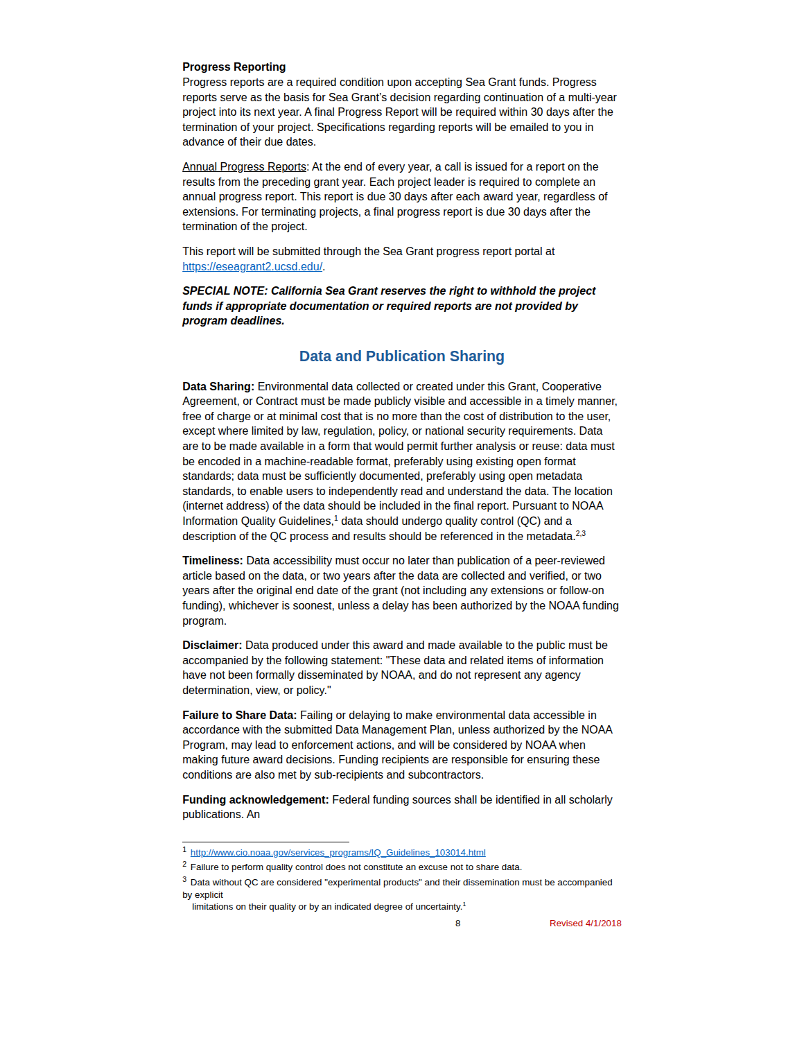Progress Reporting
Progress reports are a required condition upon accepting Sea Grant funds. Progress reports serve as the basis for Sea Grant’s decision regarding continuation of a multi-year project into its next year. A final Progress Report will be required within 30 days after the termination of your project. Specifications regarding reports will be emailed to you in advance of their due dates.
Annual Progress Reports: At the end of every year, a call is issued for a report on the results from the preceding grant year. Each project leader is required to complete an annual progress report. This report is due 30 days after each award year, regardless of extensions. For terminating projects, a final progress report is due 30 days after the termination of the project.
This report will be submitted through the Sea Grant progress report portal at https://eseagrant2.ucsd.edu/.
SPECIAL NOTE: California Sea Grant reserves the right to withhold the project funds if appropriate documentation or required reports are not provided by program deadlines.
Data and Publication Sharing
Data Sharing: Environmental data collected or created under this Grant, Cooperative Agreement, or Contract must be made publicly visible and accessible in a timely manner, free of charge or at minimal cost that is no more than the cost of distribution to the user, except where limited by law, regulation, policy, or national security requirements. Data are to be made available in a form that would permit further analysis or reuse: data must be encoded in a machine-readable format, preferably using existing open format standards; data must be sufficiently documented, preferably using open metadata standards, to enable users to independently read and understand the data. The location (internet address) of the data should be included in the final report. Pursuant to NOAA Information Quality Guidelines,1 data should undergo quality control (QC) and a description of the QC process and results should be referenced in the metadata.2,3
Timeliness: Data accessibility must occur no later than publication of a peer-reviewed article based on the data, or two years after the data are collected and verified, or two years after the original end date of the grant (not including any extensions or follow-on funding), whichever is soonest, unless a delay has been authorized by the NOAA funding program.
Disclaimer: Data produced under this award and made available to the public must be accompanied by the following statement: "These data and related items of information have not been formally disseminated by NOAA, and do not represent any agency determination, view, or policy."
Failure to Share Data: Failing or delaying to make environmental data accessible in accordance with the submitted Data Management Plan, unless authorized by the NOAA Program, may lead to enforcement actions, and will be considered by NOAA when making future award decisions. Funding recipients are responsible for ensuring these conditions are also met by sub-recipients and subcontractors.
Funding acknowledgement: Federal funding sources shall be identified in all scholarly publications. An
1 http://www.cio.noaa.gov/services_programs/IQ_Guidelines_103014.html
2 Failure to perform quality control does not constitute an excuse not to share data.
3 Data without QC are considered "experimental products" and their dissemination must be accompanied by explicit limitations on their quality or by an indicated degree of uncertainty.1
8 Revised 4/1/2018